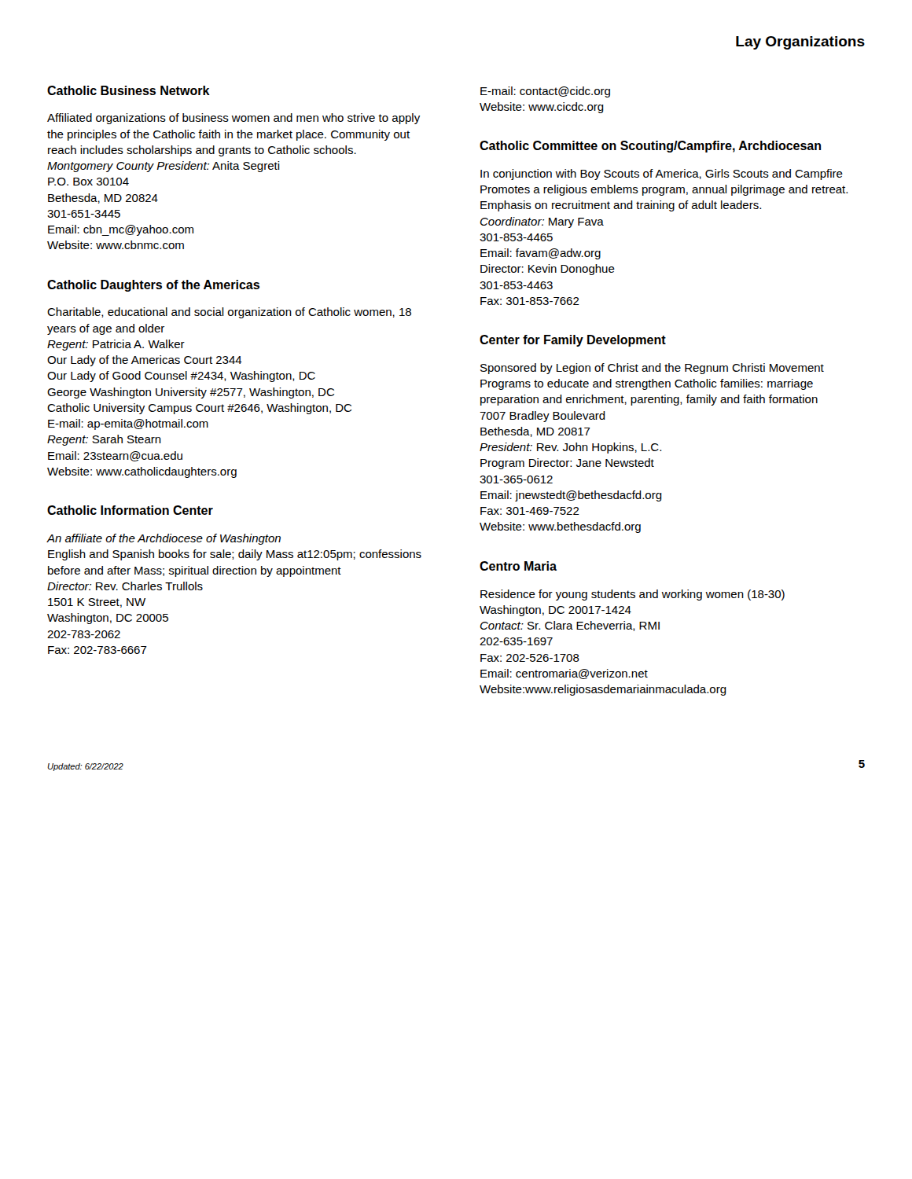Lay Organizations
Catholic Business Network
Affiliated organizations of business women and men who strive to apply the principles of the Catholic faith in the market place. Community out reach includes scholarships and grants to Catholic schools.
Montgomery County President: Anita Segreti
P.O. Box 30104
Bethesda, MD 20824
301-651-3445
Email: cbn_mc@yahoo.com
Website: www.cbnmc.com
Catholic Daughters of the Americas
Charitable, educational and social organization of Catholic women, 18 years of age and older
Regent: Patricia A. Walker
Our Lady of the Americas Court 2344
Our Lady of Good Counsel #2434, Washington, DC
George Washington University #2577, Washington, DC
Catholic University Campus Court #2646, Washington, DC
E-mail: ap-emita@hotmail.com
Regent: Sarah Stearn
Email: 23stearn@cua.edu
Website: www.catholicdaughters.org
Catholic Information Center
An affiliate of the Archdiocese of Washington
English and Spanish books for sale; daily Mass at12:05pm; confessions before and after Mass; spiritual direction by appointment
Director: Rev. Charles Trullols
1501 K Street, NW
Washington, DC 20005
202-783-2062
Fax: 202-783-6667
E-mail: contact@cidc.org
Website: www.cicdc.org
Catholic Committee on Scouting/Campfire, Archdiocesan
In conjunction with Boy Scouts of America, Girls Scouts and Campfire Promotes a religious emblems program, annual pilgrimage and retreat. Emphasis on recruitment and training of adult leaders.
Coordinator: Mary Fava
301-853-4465
Email: favam@adw.org
Director: Kevin Donoghue
301-853-4463
Fax: 301-853-7662
Center for Family Development
Sponsored by Legion of Christ and the Regnum Christi Movement
Programs to educate and strengthen Catholic families: marriage preparation and enrichment, parenting, family and faith formation
7007 Bradley Boulevard
Bethesda, MD 20817
President: Rev. John Hopkins, L.C.
Program Director: Jane Newstedt
301-365-0612
Email: jnewstedt@bethesdacfd.org
Fax: 301-469-7522
Website: www.bethesdacfd.org
Centro Maria
Residence for young students and working women (18-30)
Washington, DC 20017-1424
Contact: Sr. Clara Echeverria, RMI
202-635-1697
Fax: 202-526-1708
Email: centromaria@verizon.net
Website:www.religiosasdemariainmaculada.org
Updated: 6/22/2022 5